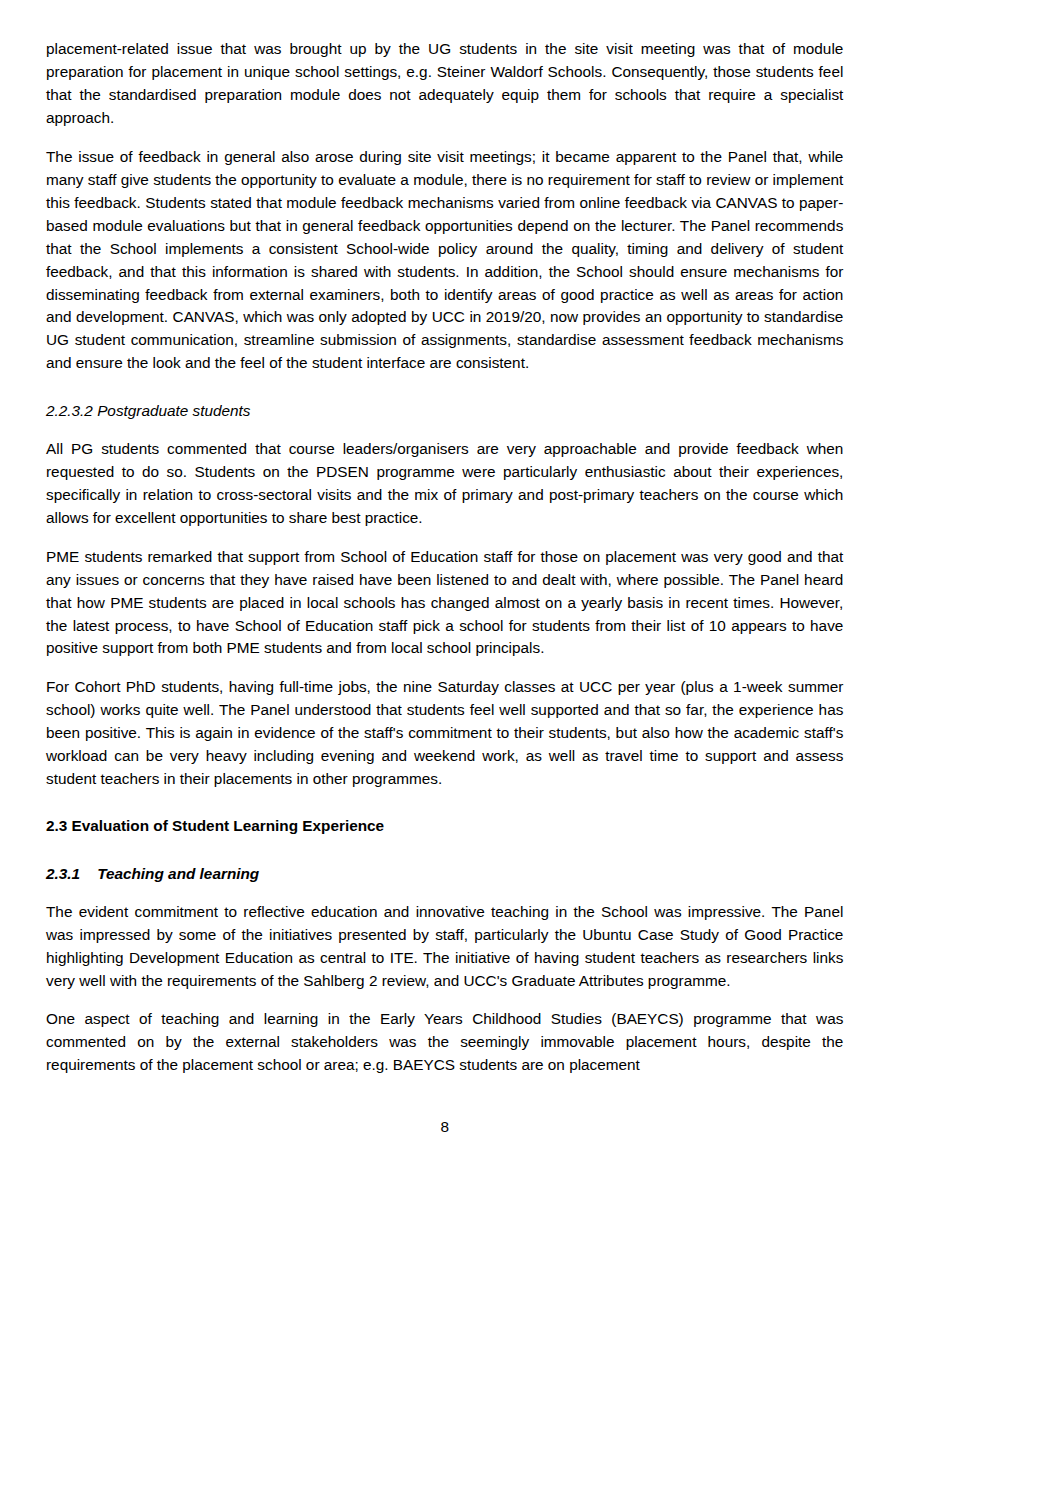placement-related issue that was brought up by the UG students in the site visit meeting was that of module preparation for placement in unique school settings, e.g. Steiner Waldorf Schools. Consequently, those students feel that the standardised preparation module does not adequately equip them for schools that require a specialist approach.
The issue of feedback in general also arose during site visit meetings; it became apparent to the Panel that, while many staff give students the opportunity to evaluate a module, there is no requirement for staff to review or implement this feedback. Students stated that module feedback mechanisms varied from online feedback via CANVAS to paper-based module evaluations but that in general feedback opportunities depend on the lecturer. The Panel recommends that the School implements a consistent School-wide policy around the quality, timing and delivery of student feedback, and that this information is shared with students. In addition, the School should ensure mechanisms for disseminating feedback from external examiners, both to identify areas of good practice as well as areas for action and development. CANVAS, which was only adopted by UCC in 2019/20, now provides an opportunity to standardise UG student communication, streamline submission of assignments, standardise assessment feedback mechanisms and ensure the look and the feel of the student interface are consistent.
2.2.3.2 Postgraduate students
All PG students commented that course leaders/organisers are very approachable and provide feedback when requested to do so. Students on the PDSEN programme were particularly enthusiastic about their experiences, specifically in relation to cross-sectoral visits and the mix of primary and post-primary teachers on the course which allows for excellent opportunities to share best practice.
PME students remarked that support from School of Education staff for those on placement was very good and that any issues or concerns that they have raised have been listened to and dealt with, where possible. The Panel heard that how PME students are placed in local schools has changed almost on a yearly basis in recent times. However, the latest process, to have School of Education staff pick a school for students from their list of 10 appears to have positive support from both PME students and from local school principals.
For Cohort PhD students, having full-time jobs, the nine Saturday classes at UCC per year (plus a 1-week summer school) works quite well. The Panel understood that students feel well supported and that so far, the experience has been positive. This is again in evidence of the staff's commitment to their students, but also how the academic staff's workload can be very heavy including evening and weekend work, as well as travel time to support and assess student teachers in their placements in other programmes.
2.3 Evaluation of Student Learning Experience
2.3.1 Teaching and learning
The evident commitment to reflective education and innovative teaching in the School was impressive. The Panel was impressed by some of the initiatives presented by staff, particularly the Ubuntu Case Study of Good Practice highlighting Development Education as central to ITE. The initiative of having student teachers as researchers links very well with the requirements of the Sahlberg 2 review, and UCC's Graduate Attributes programme.
One aspect of teaching and learning in the Early Years Childhood Studies (BAEYCS) programme that was commented on by the external stakeholders was the seemingly immovable placement hours, despite the requirements of the placement school or area; e.g. BAEYCS students are on placement
8